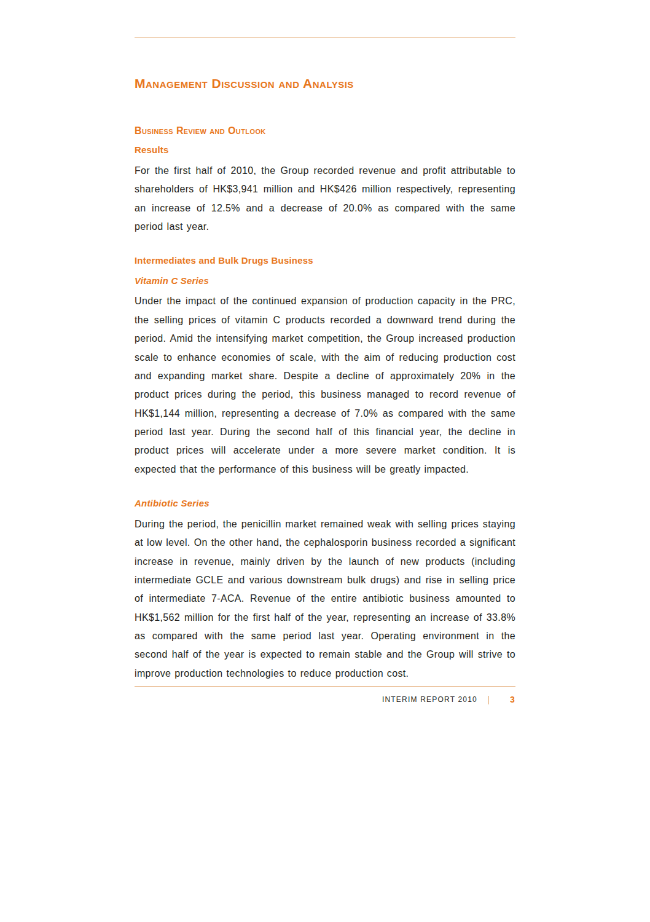Management Discussion and Analysis
Business Review and Outlook
Results
For the first half of 2010, the Group recorded revenue and profit attributable to shareholders of HK$3,941 million and HK$426 million respectively, representing an increase of 12.5% and a decrease of 20.0% as compared with the same period last year.
Intermediates and Bulk Drugs Business
Vitamin C Series
Under the impact of the continued expansion of production capacity in the PRC, the selling prices of vitamin C products recorded a downward trend during the period. Amid the intensifying market competition, the Group increased production scale to enhance economies of scale, with the aim of reducing production cost and expanding market share. Despite a decline of approximately 20% in the product prices during the period, this business managed to record revenue of HK$1,144 million, representing a decrease of 7.0% as compared with the same period last year. During the second half of this financial year, the decline in product prices will accelerate under a more severe market condition. It is expected that the performance of this business will be greatly impacted.
Antibiotic Series
During the period, the penicillin market remained weak with selling prices staying at low level. On the other hand, the cephalosporin business recorded a significant increase in revenue, mainly driven by the launch of new products (including intermediate GCLE and various downstream bulk drugs) and rise in selling price of intermediate 7-ACA. Revenue of the entire antibiotic business amounted to HK$1,562 million for the first half of the year, representing an increase of 33.8% as compared with the same period last year. Operating environment in the second half of the year is expected to remain stable and the Group will strive to improve production technologies to reduce production cost.
Interim Report 2010 3